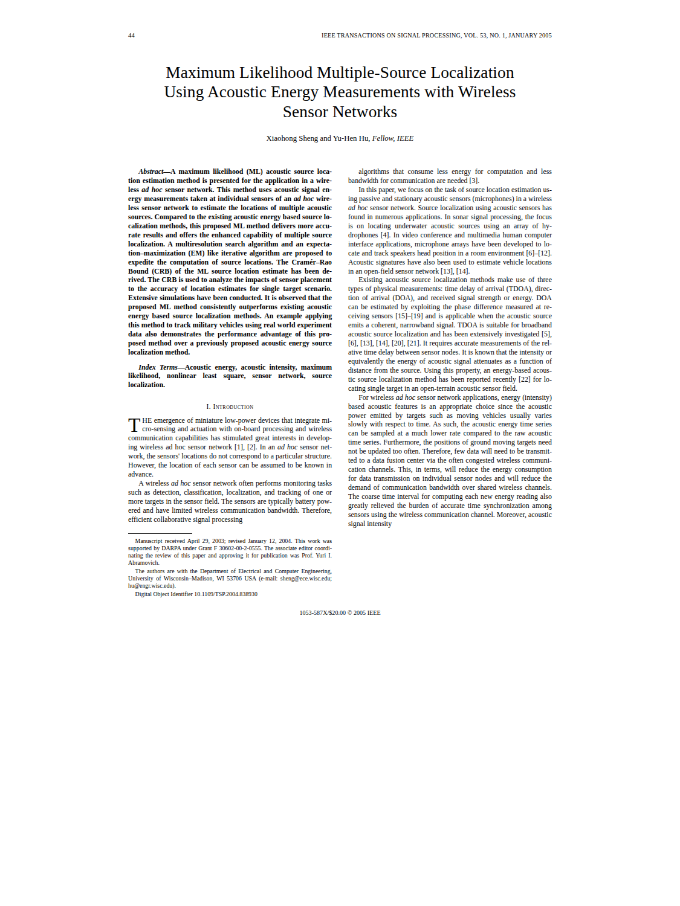44 IEEE TRANSACTIONS ON SIGNAL PROCESSING, VOL. 53, NO. 1, JANUARY 2005
Maximum Likelihood Multiple-Source Localization
Using Acoustic Energy Measurements with Wireless
Sensor Networks
Xiaohong Sheng and Yu-Hen Hu, Fellow, IEEE
Abstract—A maximum likelihood (ML) acoustic source location estimation method is presented for the application in a wireless ad hoc sensor network. This method uses acoustic signal energy measurements taken at individual sensors of an ad hoc wireless sensor network to estimate the locations of multiple acoustic sources. Compared to the existing acoustic energy based source localization methods, this proposed ML method delivers more accurate results and offers the enhanced capability of multiple source localization. A multiresolution search algorithm and an expectation–maximization (EM) like iterative algorithm are proposed to expedite the computation of source locations. The Cramér–Rao Bound (CRB) of the ML source location estimate has been derived. The CRB is used to analyze the impacts of sensor placement to the accuracy of location estimates for single target scenario. Extensive simulations have been conducted. It is observed that the proposed ML method consistently outperforms existing acoustic energy based source localization methods. An example applying this method to track military vehicles using real world experiment data also demonstrates the performance advantage of this proposed method over a previously proposed acoustic energy source localization method.
Index Terms—Acoustic energy, acoustic intensity, maximum likelihood, nonlinear least square, sensor network, source localization.
I. Introduction
THE emergence of miniature low-power devices that integrate micro-sensing and actuation with on-board processing and wireless communication capabilities has stimulated great interests in developing wireless ad hoc sensor network [1], [2]. In an ad hoc sensor network, the sensors' locations do not correspond to a particular structure. However, the location of each sensor can be assumed to be known in advance.
A wireless ad hoc sensor network often performs monitoring tasks such as detection, classification, localization, and tracking of one or more targets in the sensor field. The sensors are typically battery powered and have limited wireless communication bandwidth. Therefore, efficient collaborative signal processing
Manuscript received April 29, 2003; revised January 12, 2004. This work was supported by DARPA under Grant F 30602-00-2-0555. The associate editor coordinating the review of this paper and approving it for publication was Prof. Yuri I. Abramovich.
The authors are with the Department of Electrical and Computer Engineering, University of Wisconsin–Madison, WI 53706 USA (e-mail: sheng@ece.wisc.edu; hu@engr.wisc.edu).
Digital Object Identifier 10.1109/TSP.2004.838930
algorithms that consume less energy for computation and less bandwidth for communication are needed [3].
In this paper, we focus on the task of source location estimation using passive and stationary acoustic sensors (microphones) in a wireless ad hoc sensor network. Source localization using acoustic sensors has found in numerous applications. In sonar signal processing, the focus is on locating underwater acoustic sources using an array of hydrophones [4]. In video conference and multimedia human computer interface applications, microphone arrays have been developed to locate and track speakers head position in a room environment [6]–[12]. Acoustic signatures have also been used to estimate vehicle locations in an open-field sensor network [13], [14].
Existing acoustic source localization methods make use of three types of physical measurements: time delay of arrival (TDOA), direction of arrival (DOA), and received signal strength or energy. DOA can be estimated by exploiting the phase difference measured at receiving sensors [15]–[19] and is applicable when the acoustic source emits a coherent, narrowband signal. TDOA is suitable for broadband acoustic source localization and has been extensively investigated [5], [6], [13], [14], [20], [21]. It requires accurate measurements of the relative time delay between sensor nodes. It is known that the intensity or equivalently the energy of acoustic signal attenuates as a function of distance from the source. Using this property, an energy-based acoustic source localization method has been reported recently [22] for locating single target in an open-terrain acoustic sensor field.
For wireless ad hoc sensor network applications, energy (intensity) based acoustic features is an appropriate choice since the acoustic power emitted by targets such as moving vehicles usually varies slowly with respect to time. As such, the acoustic energy time series can be sampled at a much lower rate compared to the raw acoustic time series. Furthermore, the positions of ground moving targets need not be updated too often. Therefore, few data will need to be transmitted to a data fusion center via the often congested wireless communication channels. This, in terms, will reduce the energy consumption for data transmission on individual sensor nodes and will reduce the demand of communication bandwidth over shared wireless channels. The coarse time interval for computing each new energy reading also greatly relieved the burden of accurate time synchronization among sensors using the wireless communication channel. Moreover, acoustic signal intensity
1053-587X/$20.00 © 2005 IEEE